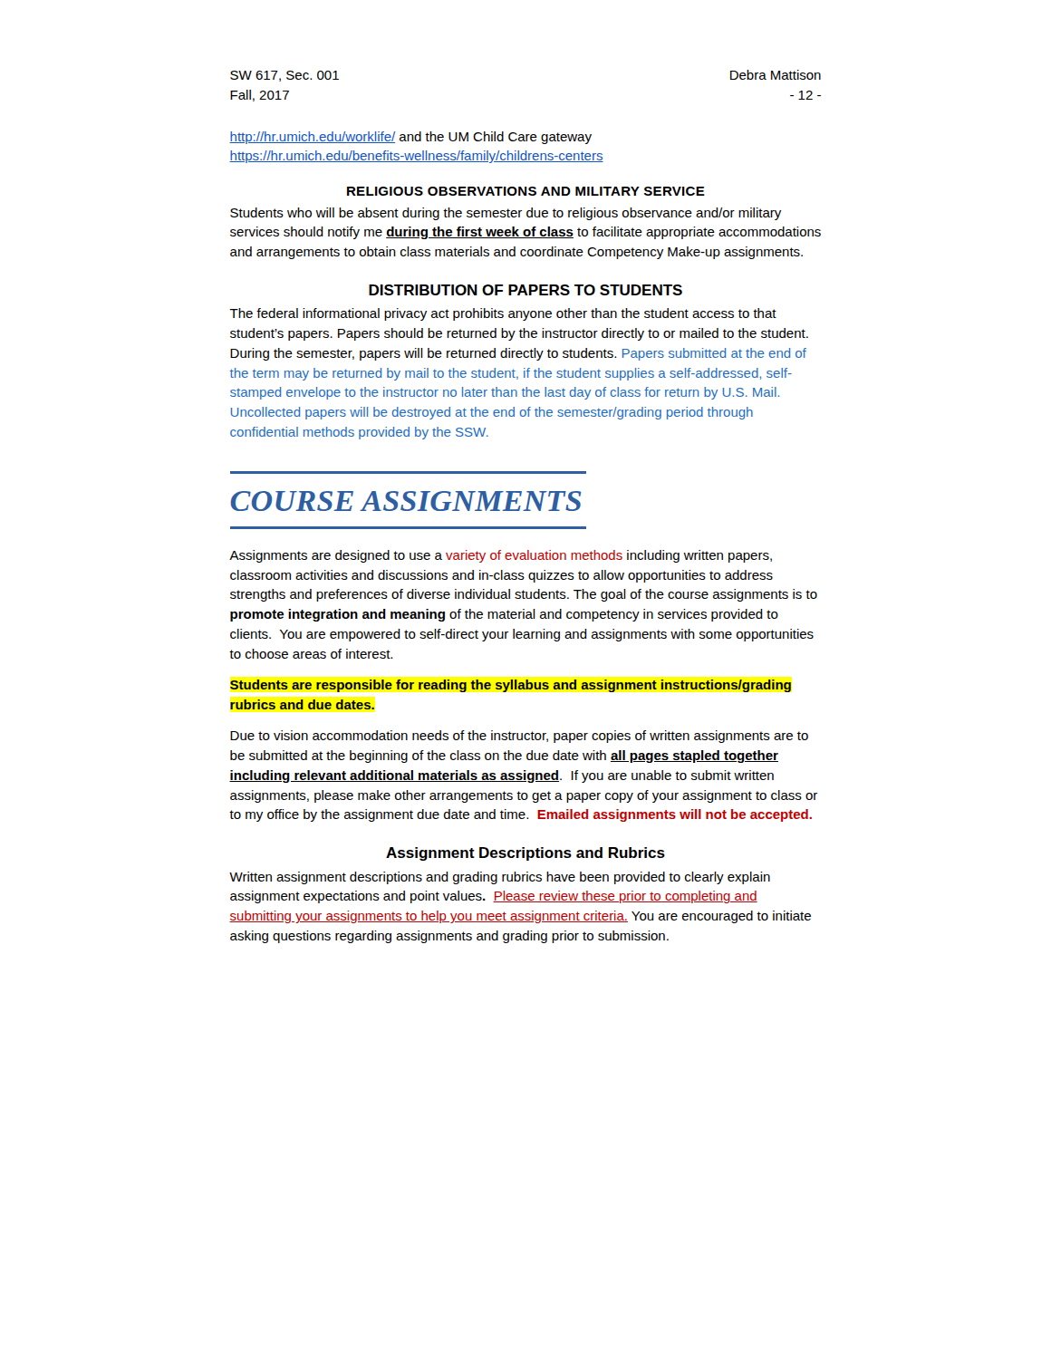| SW 617, Sec. 001 | Debra Mattison |
| Fall, 2017 | - 12 - |
http://hr.umich.edu/worklife/ and the UM Child Care gateway
https://hr.umich.edu/benefits-wellness/family/childrens-centers
RELIGIOUS OBSERVATIONS AND MILITARY SERVICE
Students who will be absent during the semester due to religious observance and/or military services should notify me during the first week of class to facilitate appropriate accommodations and arrangements to obtain class materials and coordinate Competency Make-up assignments.
DISTRIBUTION OF PAPERS TO STUDENTS
The federal informational privacy act prohibits anyone other than the student access to that student’s papers. Papers should be returned by the instructor directly to or mailed to the student. During the semester, papers will be returned directly to students. Papers submitted at the end of the term may be returned by mail to the student, if the student supplies a self-addressed, self-stamped envelope to the instructor no later than the last day of class for return by U.S. Mail. Uncollected papers will be destroyed at the end of the semester/grading period through confidential methods provided by the SSW.
COURSE ASSIGNMENTS
Assignments are designed to use a variety of evaluation methods including written papers, classroom activities and discussions and in-class quizzes to allow opportunities to address strengths and preferences of diverse individual students. The goal of the course assignments is to promote integration and meaning of the material and competency in services provided to clients. You are empowered to self-direct your learning and assignments with some opportunities to choose areas of interest.
Students are responsible for reading the syllabus and assignment instructions/grading rubrics and due dates.
Due to vision accommodation needs of the instructor, paper copies of written assignments are to be submitted at the beginning of the class on the due date with all pages stapled together including relevant additional materials as assigned. If you are unable to submit written assignments, please make other arrangements to get a paper copy of your assignment to class or to my office by the assignment due date and time. Emailed assignments will not be accepted.
Assignment Descriptions and Rubrics
Written assignment descriptions and grading rubrics have been provided to clearly explain assignment expectations and point values. Please review these prior to completing and submitting your assignments to help you meet assignment criteria. You are encouraged to initiate asking questions regarding assignments and grading prior to submission.